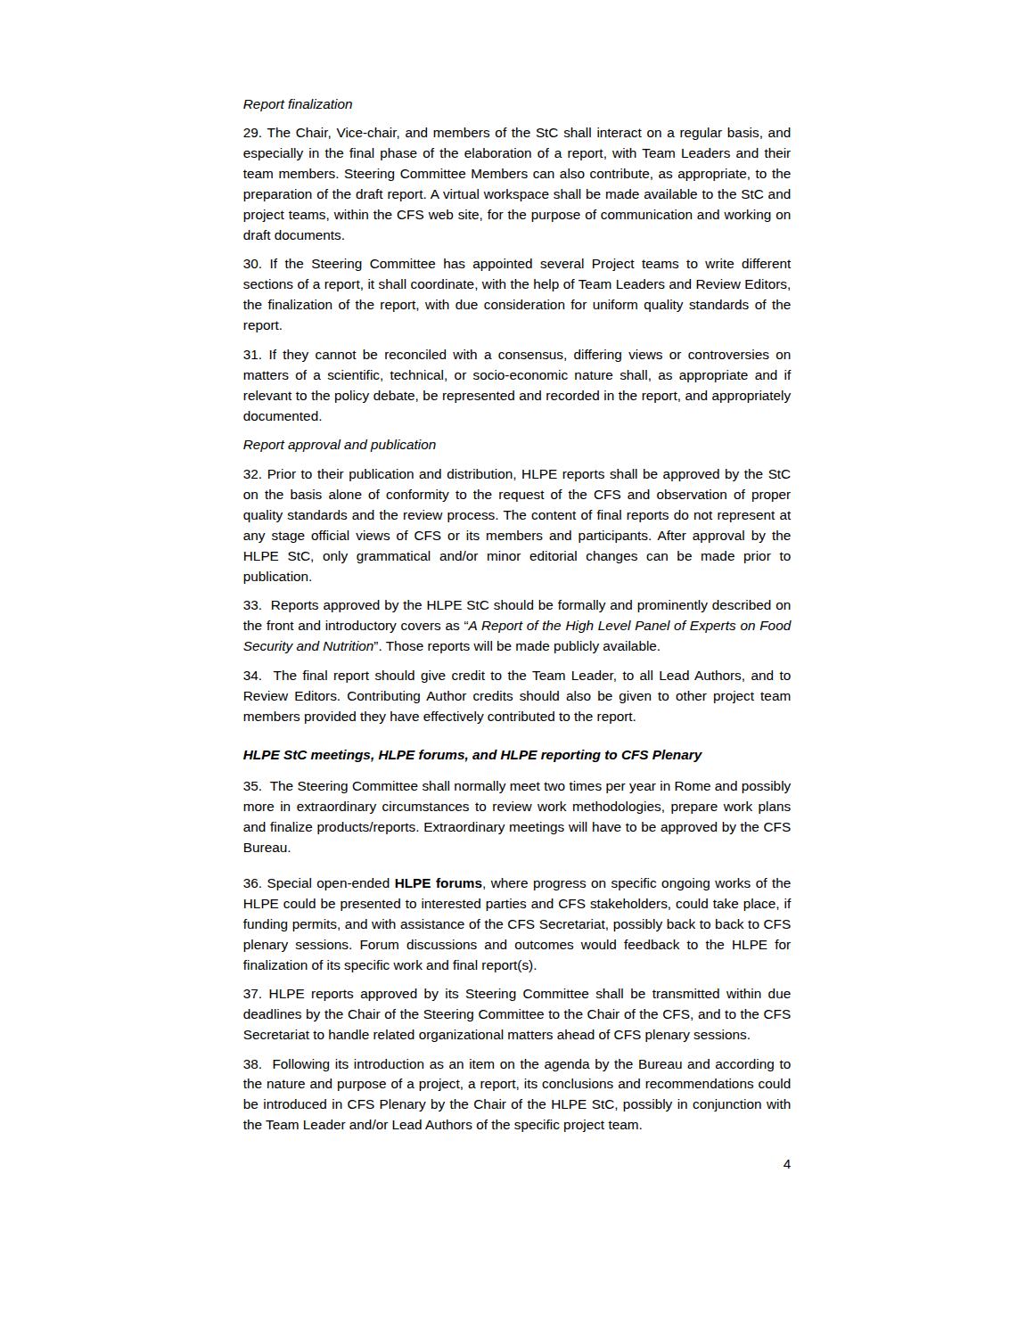Report finalization
29. The Chair, Vice-chair, and members of the StC shall interact on a regular basis, and especially in the final phase of the elaboration of a report, with Team Leaders and their team members. Steering Committee Members can also contribute, as appropriate, to the preparation of the draft report. A virtual workspace shall be made available to the StC and project teams, within the CFS web site, for the purpose of communication and working on draft documents.
30. If the Steering Committee has appointed several Project teams to write different sections of a report, it shall coordinate, with the help of Team Leaders and Review Editors, the finalization of the report, with due consideration for uniform quality standards of the report.
31. If they cannot be reconciled with a consensus, differing views or controversies on matters of a scientific, technical, or socio-economic nature shall, as appropriate and if relevant to the policy debate, be represented and recorded in the report, and appropriately documented.
Report approval and publication
32. Prior to their publication and distribution, HLPE reports shall be approved by the StC on the basis alone of conformity to the request of the CFS and observation of proper quality standards and the review process. The content of final reports do not represent at any stage official views of CFS or its members and participants. After approval by the HLPE StC, only grammatical and/or minor editorial changes can be made prior to publication.
33. Reports approved by the HLPE StC should be formally and prominently described on the front and introductory covers as “A Report of the High Level Panel of Experts on Food Security and Nutrition”. Those reports will be made publicly available.
34. The final report should give credit to the Team Leader, to all Lead Authors, and to Review Editors. Contributing Author credits should also be given to other project team members provided they have effectively contributed to the report.
HLPE StC meetings, HLPE forums, and HLPE reporting to CFS Plenary
35. The Steering Committee shall normally meet two times per year in Rome and possibly more in extraordinary circumstances to review work methodologies, prepare work plans and finalize products/reports. Extraordinary meetings will have to be approved by the CFS Bureau.
36. Special open-ended HLPE forums, where progress on specific ongoing works of the HLPE could be presented to interested parties and CFS stakeholders, could take place, if funding permits, and with assistance of the CFS Secretariat, possibly back to back to CFS plenary sessions. Forum discussions and outcomes would feedback to the HLPE for finalization of its specific work and final report(s).
37. HLPE reports approved by its Steering Committee shall be transmitted within due deadlines by the Chair of the Steering Committee to the Chair of the CFS, and to the CFS Secretariat to handle related organizational matters ahead of CFS plenary sessions.
38. Following its introduction as an item on the agenda by the Bureau and according to the nature and purpose of a project, a report, its conclusions and recommendations could be introduced in CFS Plenary by the Chair of the HLPE StC, possibly in conjunction with the Team Leader and/or Lead Authors of the specific project team.
4